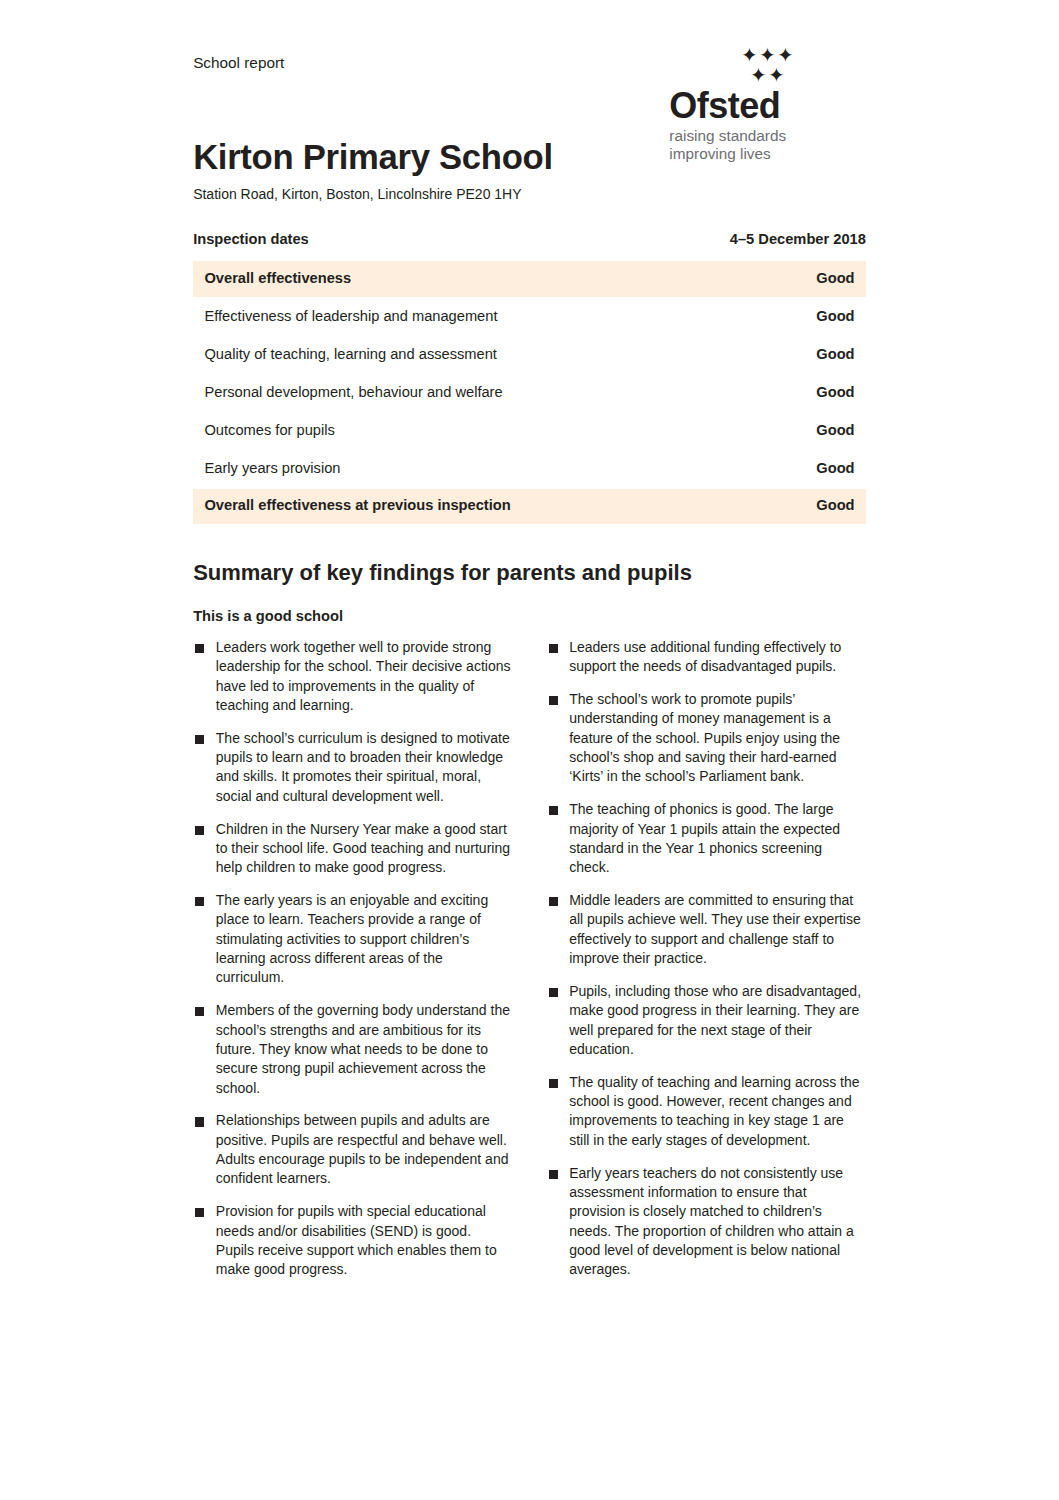✦✦✦
✦✦
Ofsted
raising standards
improving lives
School report
Kirton Primary School
Station Road, Kirton, Boston, Lincolnshire PE20 1HY
Inspection dates 4–5 December 2018
| Overall effectiveness | Good |
| Effectiveness of leadership and management | Good |
| Quality of teaching, learning and assessment | Good |
| Personal development, behaviour and welfare | Good |
| Outcomes for pupils | Good |
| Early years provision | Good |
| Overall effectiveness at previous inspection | Good |
Summary of key findings for parents and pupils
This is a good school
Leaders work together well to provide strong leadership for the school. Their decisive actions have led to improvements in the quality of teaching and learning.
The school’s curriculum is designed to motivate pupils to learn and to broaden their knowledge and skills. It promotes their spiritual, moral, social and cultural development well.
Children in the Nursery Year make a good start to their school life. Good teaching and nurturing help children to make good progress.
The early years is an enjoyable and exciting place to learn. Teachers provide a range of stimulating activities to support children’s learning across different areas of the curriculum.
Members of the governing body understand the school’s strengths and are ambitious for its future. They know what needs to be done to secure strong pupil achievement across the school.
Relationships between pupils and adults are positive. Pupils are respectful and behave well. Adults encourage pupils to be independent and confident learners.
Provision for pupils with special educational needs and/or disabilities (SEND) is good. Pupils receive support which enables them to make good progress.
Leaders use additional funding effectively to support the needs of disadvantaged pupils.
The school’s work to promote pupils’ understanding of money management is a feature of the school. Pupils enjoy using the school’s shop and saving their hard-earned ‘Kirts’ in the school’s Parliament bank.
The teaching of phonics is good. The large majority of Year 1 pupils attain the expected standard in the Year 1 phonics screening check.
Middle leaders are committed to ensuring that all pupils achieve well. They use their expertise effectively to support and challenge staff to improve their practice.
Pupils, including those who are disadvantaged, make good progress in their learning. They are well prepared for the next stage of their education.
The quality of teaching and learning across the school is good. However, recent changes and improvements to teaching in key stage 1 are still in the early stages of development.
Early years teachers do not consistently use assessment information to ensure that provision is closely matched to children’s needs. The proportion of children who attain a good level of development is below national averages.